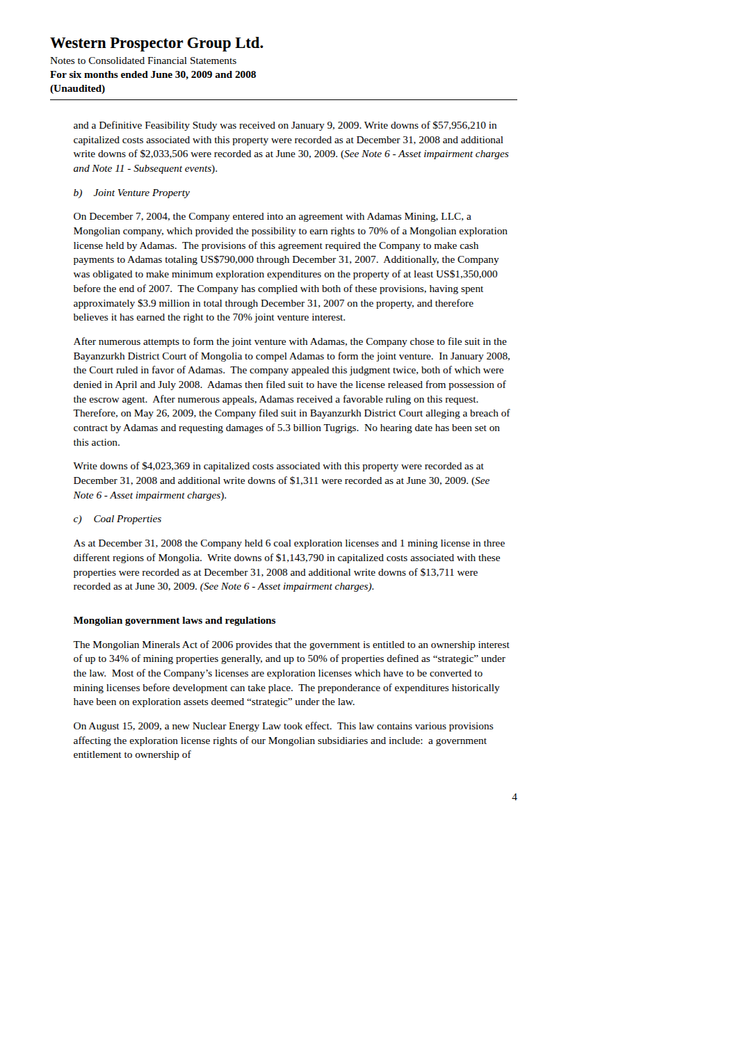Western Prospector Group Ltd.
Notes to Consolidated Financial Statements
For six months ended June 30, 2009 and 2008
(Unaudited)
and a Definitive Feasibility Study was received on January 9, 2009. Write downs of $57,956,210 in capitalized costs associated with this property were recorded as at December 31, 2008 and additional write downs of $2,033,506 were recorded as at June 30, 2009. (See Note 6 - Asset impairment charges and Note 11 - Subsequent events).
b) Joint Venture Property
On December 7, 2004, the Company entered into an agreement with Adamas Mining, LLC, a Mongolian company, which provided the possibility to earn rights to 70% of a Mongolian exploration license held by Adamas. The provisions of this agreement required the Company to make cash payments to Adamas totaling US$790,000 through December 31, 2007. Additionally, the Company was obligated to make minimum exploration expenditures on the property of at least US$1,350,000 before the end of 2007. The Company has complied with both of these provisions, having spent approximately $3.9 million in total through December 31, 2007 on the property, and therefore believes it has earned the right to the 70% joint venture interest.
After numerous attempts to form the joint venture with Adamas, the Company chose to file suit in the Bayanzurkh District Court of Mongolia to compel Adamas to form the joint venture. In January 2008, the Court ruled in favor of Adamas. The company appealed this judgment twice, both of which were denied in April and July 2008. Adamas then filed suit to have the license released from possession of the escrow agent. After numerous appeals, Adamas received a favorable ruling on this request. Therefore, on May 26, 2009, the Company filed suit in Bayanzurkh District Court alleging a breach of contract by Adamas and requesting damages of 5.3 billion Tugrigs. No hearing date has been set on this action.
Write downs of $4,023,369 in capitalized costs associated with this property were recorded as at December 31, 2008 and additional write downs of $1,311 were recorded as at June 30, 2009. (See Note 6 - Asset impairment charges).
c) Coal Properties
As at December 31, 2008 the Company held 6 coal exploration licenses and 1 mining license in three different regions of Mongolia. Write downs of $1,143,790 in capitalized costs associated with these properties were recorded as at December 31, 2008 and additional write downs of $13,711 were recorded as at June 30, 2009. (See Note 6 - Asset impairment charges).
Mongolian government laws and regulations
The Mongolian Minerals Act of 2006 provides that the government is entitled to an ownership interest of up to 34% of mining properties generally, and up to 50% of properties defined as “strategic” under the law. Most of the Company’s licenses are exploration licenses which have to be converted to mining licenses before development can take place. The preponderance of expenditures historically have been on exploration assets deemed “strategic” under the law.
On August 15, 2009, a new Nuclear Energy Law took effect. This law contains various provisions affecting the exploration license rights of our Mongolian subsidiaries and include: a government entitlement to ownership of
4